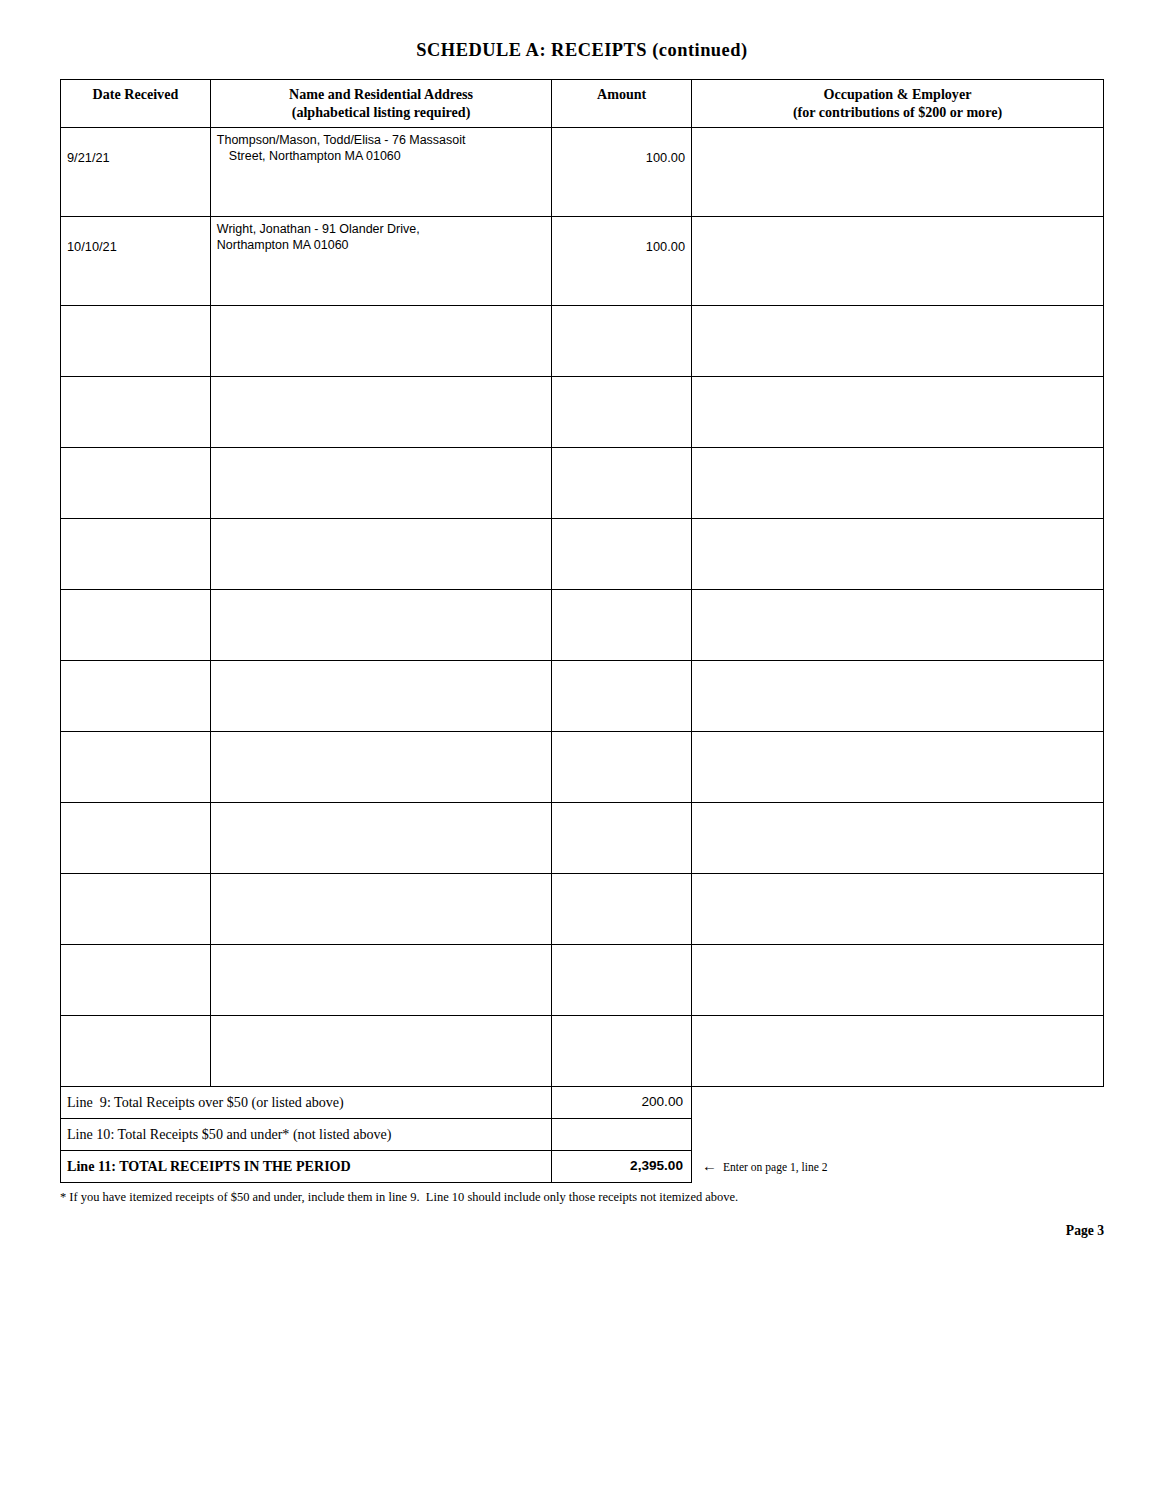SCHEDULE A: RECEIPTS (continued)
| Date Received | Name and Residential Address (alphabetical listing required) | Amount | Occupation & Employer (for contributions of $200 or more) |
| --- | --- | --- | --- |
| 9/21/21 | Thompson/Mason, Todd/Elisa - 76 Massasoit Street, Northampton MA 01060 | 100.00 | |
| 10/10/21 | Wright, Jonathan - 91 Olander Drive, Northampton MA 01060 | 100.00 | |
| Line 9: Total Receipts over $50 (or listed above) | 200.00 | |
| Line 10: Total Receipts $50 and under* (not listed above) | | |
| Line 11: TOTAL RECEIPTS IN THE PERIOD | 2,395.00 | ← Enter on page 1, line 2 |
* If you have itemized receipts of $50 and under, include them in line 9. Line 10 should include only those receipts not itemized above.
Page 3